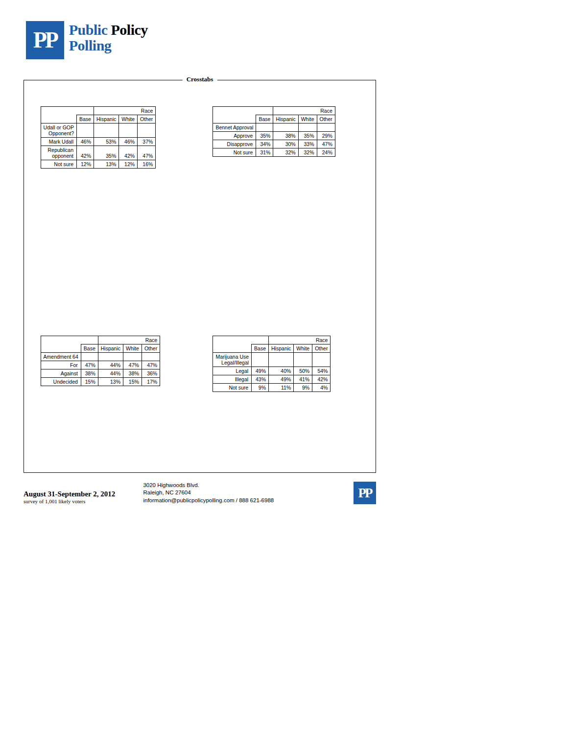PP
Public Policy
Polling
Crosstabs
| | | Race |
| | Base | Hispanic | White | Other |
| Udall or GOP Opponent? | | | | |
| Mark Udall | 46% | 53% | 46% | 37% |
| Republican opponent | 42% | 35% | 42% | 47% |
| Not sure | 12% | 13% | 12% | 16% |
| | | Race |
| | Base | Hispanic | White | Other |
| Bennet Approval | | | | |
| Approve | 35% | 38% | 35% | 29% |
| Disapprove | 34% | 30% | 33% | 47% |
| Not sure | 31% | 32% | 32% | 24% |
| | | Race |
| | Base | Hispanic | White | Other |
| Amendment 64 | | | | |
| For | 47% | 44% | 47% | 47% |
| Against | 38% | 44% | 38% | 36% |
| Undecided | 15% | 13% | 15% | 17% |
| | | Race |
| | Base | Hispanic | White | Other |
| Marijuana Use Legal/Illegal | | | | |
| Legal | 49% | 40% | 50% | 54% |
| Illegal | 43% | 49% | 41% | 42% |
| Not sure | 9% | 11% | 9% | 4% |
August 31-September 2, 2012
survey of 1,001 likely voters
3020 Highwoods Blvd.
Raleigh, NC 27604
information@publicpolicypolling.com / 888 621-6988
PP